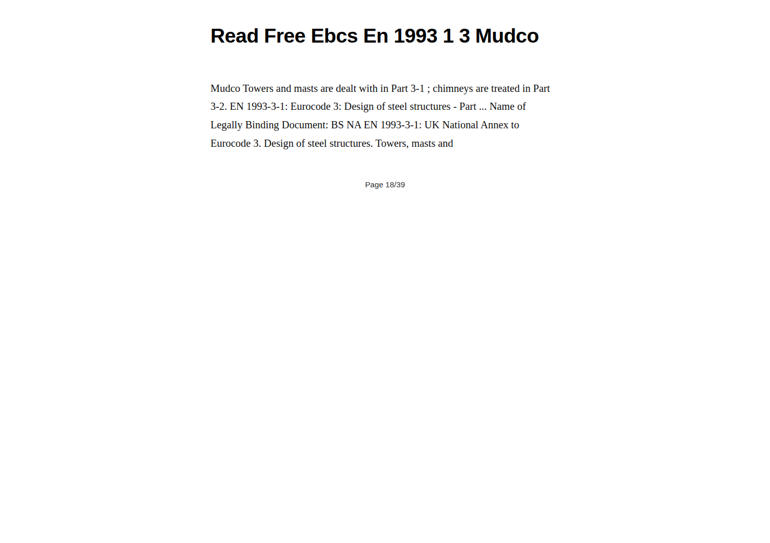Read Free Ebcs En 1993 1 3 Mudco
Mudco Towers and masts are dealt with in Part 3-1 ; chimneys are treated in Part 3-2. EN 1993-3-1: Eurocode 3: Design of steel structures - Part ... Name of Legally Binding Document: BS NA EN 1993-3-1: UK National Annex to Eurocode 3. Design of steel structures. Towers, masts and
Page 18/39